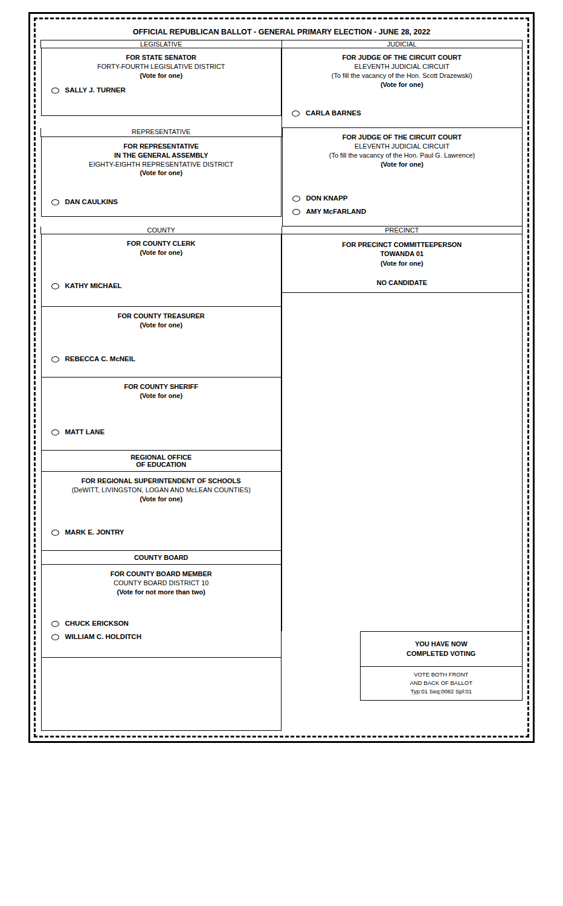OFFICIAL REPUBLICAN BALLOT - GENERAL PRIMARY ELECTION - JUNE 28, 2022
| LEGISLATIVE | JUDICIAL |
| FOR STATE SENATOR FORTY-FOURTH LEGISLATIVE DISTRICT (Vote for one) SALLY J. TURNER | FOR JUDGE OF THE CIRCUIT COURT ELEVENTH JUDICIAL CIRCUIT (To fill the vacancy of the Hon. Scott Drazewski) (Vote for one) CARLA BARNES |
| REPRESENTATIVE | FOR JUDGE OF THE CIRCUIT COURT ELEVENTH JUDICIAL CIRCUIT (To fill the vacancy of the Hon. Paul G. Lawrence) (Vote for one) DON KNAPP AMY McFARLAND |
| FOR REPRESENTATIVE IN THE GENERAL ASSEMBLY EIGHTY-EIGHTH REPRESENTATIVE DISTRICT (Vote for one) DAN CAULKINS |
| COUNTY | PRECINCT |
| FOR COUNTY CLERK (Vote for one) KATHY MICHAEL FOR COUNTY TREASURER (Vote for one) REBECCA C. McNEIL FOR COUNTY SHERIFF (Vote for one) MATT LANE REGIONAL OFFICE OF EDUCATION FOR REGIONAL SUPERINTENDENT OF SCHOOLS (DeWITT, LIVINGSTON, LOGAN AND McLEAN COUNTIES) (Vote for one) MARK E. JONTRY COUNTY BOARD FOR COUNTY BOARD MEMBER COUNTY BOARD DISTRICT 10 (Vote for not more than two) CHUCK ERICKSON WILLIAM C. HOLDITCH | FOR PRECINCT COMMITTEEPERSON TOWANDA 01 (Vote for one) NO CANDIDATE YOU HAVE NOW COMPLETED VOTING VOTE BOTH FRONT AND BACK OF BALLOT Typ:01 Seq:0082 Spl:01 |